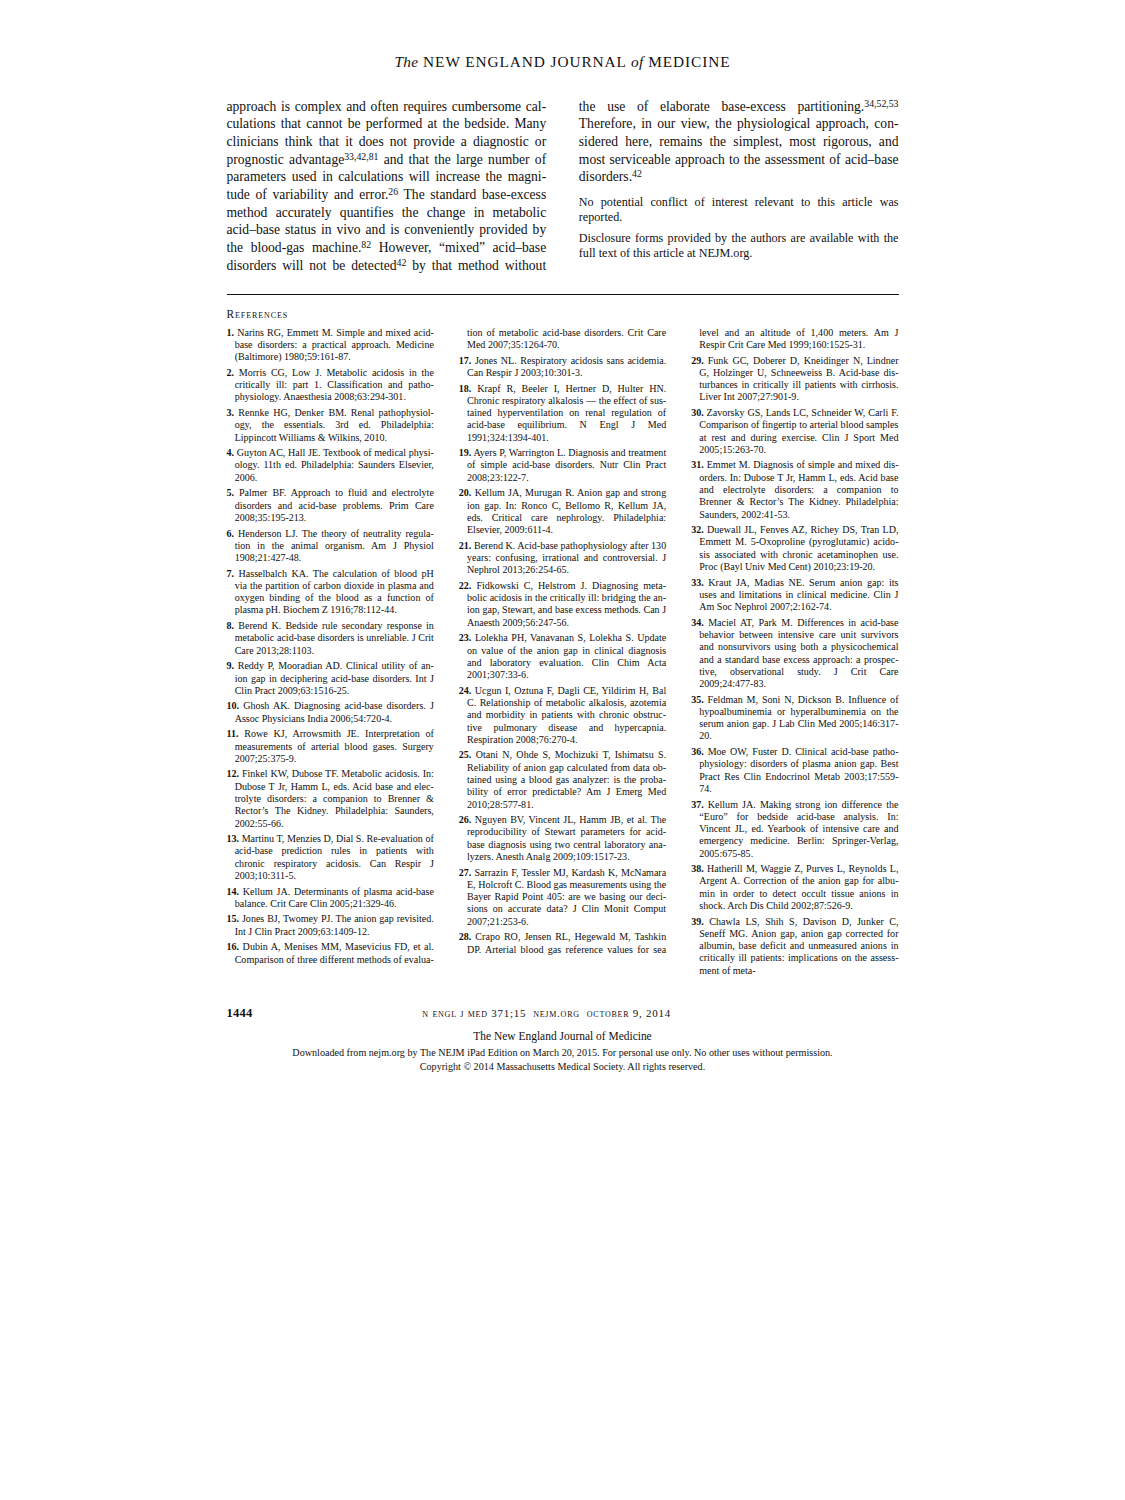The NEW ENGLAND JOURNAL of MEDICINE
approach is complex and often requires cumbersome calculations that cannot be performed at the bedside. Many clinicians think that it does not provide a diagnostic or prognostic advantage33,42,81 and that the large number of parameters used in calculations will increase the magnitude of variability and error.26 The standard base-excess method accurately quantifies the change in metabolic acid–base status in vivo and is conveniently provided by the blood-gas machine.82 However, “mixed” acid–base disorders will not be detected42 by that method without the use of elaborate base-excess partitioning.34,52,53 Therefore, in our view, the physiological approach, considered here, remains the simplest, most rigorous, and most serviceable approach to the assessment of acid–base disorders.42
No potential conflict of interest relevant to this article was reported.
Disclosure forms provided by the authors are available with the full text of this article at NEJM.org.
References
1. Narins RG, Emmett M. Simple and mixed acid-base disorders: a practical approach. Medicine (Baltimore) 1980;59:161-87.
2. Morris CG, Low J. Metabolic acidosis in the critically ill: part 1. Classification and pathophysiology. Anaesthesia 2008;63:294-301.
3. Rennke HG, Denker BM. Renal pathophysiology, the essentials. 3rd ed. Philadelphia: Lippincott Williams & Wilkins, 2010.
4. Guyton AC, Hall JE. Textbook of medical physiology. 11th ed. Philadelphia: Saunders Elsevier, 2006.
5. Palmer BF. Approach to fluid and electrolyte disorders and acid-base problems. Prim Care 2008;35:195-213.
6. Henderson LJ. The theory of neutrality regulation in the animal organism. Am J Physiol 1908;21:427-48.
7. Hasselbalch KA. The calculation of blood pH via the partition of carbon dioxide in plasma and oxygen binding of the blood as a function of plasma pH. Biochem Z 1916;78:112-44.
8. Berend K. Bedside rule secondary response in metabolic acid-base disorders is unreliable. J Crit Care 2013;28:1103.
9. Reddy P, Mooradian AD. Clinical utility of anion gap in deciphering acid-base disorders. Int J Clin Pract 2009;63:1516-25.
10. Ghosh AK. Diagnosing acid-base disorders. J Assoc Physicians India 2006;54:720-4.
11. Rowe KJ, Arrowsmith JE. Interpretation of measurements of arterial blood gases. Surgery 2007;25:375-9.
12. Finkel KW, Dubose TF. Metabolic acidosis. In: Dubose T Jr, Hamm L, eds. Acid base and electrolyte disorders: a companion to Brenner & Rector’s The Kidney. Philadelphia: Saunders, 2002:55-66.
13. Martinu T, Menzies D, Dial S. Re-evaluation of acid-base prediction rules in patients with chronic respiratory acidosis. Can Respir J 2003;10:311-5.
14. Kellum JA. Determinants of plasma acid-base balance. Crit Care Clin 2005;21:329-46.
15. Jones BJ, Twomey PJ. The anion gap revisited. Int J Clin Pract 2009;63:1409-12.
16. Dubin A, Menises MM, Masevicius FD, et al. Comparison of three different methods of evaluation of metabolic acid-base disorders. Crit Care Med 2007;35:1264-70.
17. Jones NL. Respiratory acidosis sans acidemia. Can Respir J 2003;10:301-3.
18. Krapf R, Beeler I, Hertner D, Hulter HN. Chronic respiratory alkalosis — the effect of sustained hyperventilation on renal regulation of acid-base equilibrium. N Engl J Med 1991;324:1394-401.
19. Ayers P, Warrington L. Diagnosis and treatment of simple acid-base disorders. Nutr Clin Pract 2008;23:122-7.
20. Kellum JA, Murugan R. Anion gap and strong ion gap. In: Ronco C, Bellomo R, Kellum JA, eds. Critical care nephrology. Philadelphia: Elsevier, 2009:611-4.
21. Berend K. Acid-base pathophysiology after 130 years: confusing, irrational and controversial. J Nephrol 2013;26:254-65.
22. Fidkowski C, Helstrom J. Diagnosing metabolic acidosis in the critically ill: bridging the anion gap, Stewart, and base excess methods. Can J Anaesth 2009;56:247-56.
23. Lolekha PH, Vanavanan S, Lolekha S. Update on value of the anion gap in clinical diagnosis and laboratory evaluation. Clin Chim Acta 2001;307:33-6.
24. Ucgun I, Oztuna F, Dagli CE, Yildirim H, Bal C. Relationship of metabolic alkalosis, azotemia and morbidity in patients with chronic obstructive pulmonary disease and hypercapnia. Respiration 2008;76:270-4.
25. Otani N, Ohde S, Mochizuki T, Ishimatsu S. Reliability of anion gap calculated from data obtained using a blood gas analyzer: is the probability of error predictable? Am J Emerg Med 2010;28:577-81.
26. Nguyen BV, Vincent JL, Hamm JB, et al. The reproducibility of Stewart parameters for acid-base diagnosis using two central laboratory analyzers. Anesth Analg 2009;109:1517-23.
27. Sarrazin F, Tessler MJ, Kardash K, McNamara E, Holcroft C. Blood gas measurements using the Bayer Rapid Point 405: are we basing our decisions on accurate data? J Clin Monit Comput 2007;21:253-6.
28. Crapo RO, Jensen RL, Hegewald M, Tashkin DP. Arterial blood gas reference values for sea level and an altitude of 1,400 meters. Am J Respir Crit Care Med 1999;160:1525-31.
29. Funk GC, Doberer D, Kneidinger N, Lindner G, Holzinger U, Schneeweiss B. Acid-base disturbances in critically ill patients with cirrhosis. Liver Int 2007;27:901-9.
30. Zavorsky GS, Lands LC, Schneider W, Carli F. Comparison of fingertip to arterial blood samples at rest and during exercise. Clin J Sport Med 2005;15:263-70.
31. Emmet M. Diagnosis of simple and mixed disorders. In: Dubose T Jr, Hamm L, eds. Acid base and electrolyte disorders: a companion to Brenner & Rector’s The Kidney. Philadelphia: Saunders, 2002:41-53.
32. Duewall JL, Fenves AZ, Richey DS, Tran LD, Emmett M. 5-Oxoproline (pyroglutamic) acidosis associated with chronic acetaminophen use. Proc (Bayl Univ Med Cent) 2010;23:19-20.
33. Kraut JA, Madias NE. Serum anion gap: its uses and limitations in clinical medicine. Clin J Am Soc Nephrol 2007;2:162-74.
34. Maciel AT, Park M. Differences in acid-base behavior between intensive care unit survivors and nonsurvivors using both a physicochemical and a standard base excess approach: a prospective, observational study. J Crit Care 2009;24:477-83.
35. Feldman M, Soni N, Dickson B. Influence of hypoalbuminemia or hyperalbuminemia on the serum anion gap. J Lab Clin Med 2005;146:317-20.
36. Moe OW, Fuster D. Clinical acid-base pathophysiology: disorders of plasma anion gap. Best Pract Res Clin Endocrinol Metab 2003;17:559-74.
37. Kellum JA. Making strong ion difference the “Euro” for bedside acid-base analysis. In: Vincent JL, ed. Yearbook of intensive care and emergency medicine. Berlin: Springer-Verlag, 2005:675-85.
38. Hatherill M, Waggie Z, Purves L, Reynolds L, Argent A. Correction of the anion gap for albumin in order to detect occult tissue anions in shock. Arch Dis Child 2002;87:526-9.
39. Chawla LS, Shih S, Davison D, Junker C, Seneff MG. Anion gap, anion gap corrected for albumin, base deficit and unmeasured anions in critically ill patients: implications on the assessment of meta-
1444
n engl j med 371;15 nejm.org october 9, 2014
The New England Journal of Medicine
Downloaded from nejm.org by The NEJM iPad Edition on March 20, 2015. For personal use only. No other uses without permission. Copyright © 2014 Massachusetts Medical Society. All rights reserved.